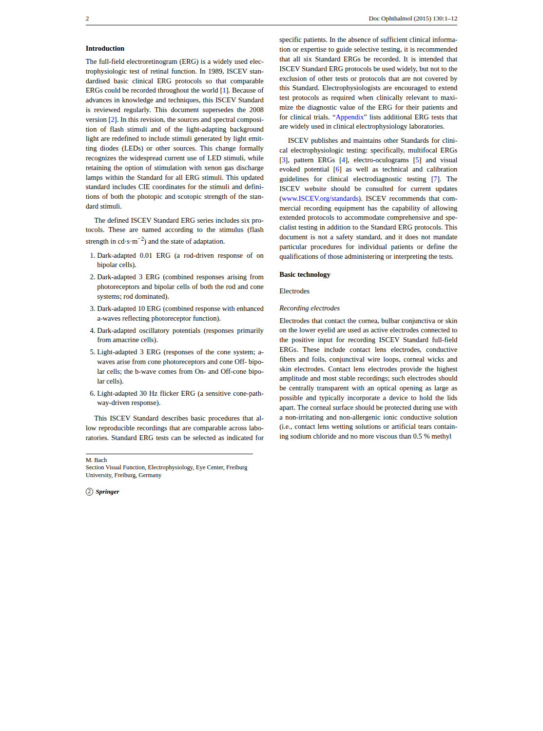2 Doc Ophthalmol (2015) 130:1–12
Introduction
The full-field electroretinogram (ERG) is a widely used electrophysiologic test of retinal function. In 1989, ISCEV standardised basic clinical ERG protocols so that comparable ERGs could be recorded throughout the world [1]. Because of advances in knowledge and techniques, this ISCEV Standard is reviewed regularly. This document supersedes the 2008 version [2]. In this revision, the sources and spectral composition of flash stimuli and of the light-adapting background light are redefined to include stimuli generated by light emitting diodes (LEDs) or other sources. This change formally recognizes the widespread current use of LED stimuli, while retaining the option of stimulation with xenon gas discharge lamps within the Standard for all ERG stimuli. This updated standard includes CIE coordinates for the stimuli and definitions of both the photopic and scotopic strength of the standard stimuli.
The defined ISCEV Standard ERG series includes six protocols. These are named according to the stimulus (flash strength in cd·s·m−2) and the state of adaptation.
Dark-adapted 0.01 ERG (a rod-driven response of on bipolar cells).
Dark-adapted 3 ERG (combined responses arising from photoreceptors and bipolar cells of both the rod and cone systems; rod dominated).
Dark-adapted 10 ERG (combined response with enhanced a-waves reflecting photoreceptor function).
Dark-adapted oscillatory potentials (responses primarily from amacrine cells).
Light-adapted 3 ERG (responses of the cone system; a-waves arise from cone photoreceptors and cone Off- bipolar cells; the b-wave comes from On- and Off-cone bipolar cells).
Light-adapted 30 Hz flicker ERG (a sensitive cone-pathway-driven response).
This ISCEV Standard describes basic procedures that allow reproducible recordings that are comparable across laboratories. Standard ERG tests can be selected as indicated for specific patients. In the absence of sufficient clinical information or expertise to guide selective testing, it is recommended that all six Standard ERGs be recorded. It is intended that ISCEV Standard ERG protocols be used widely, but not to the exclusion of other tests or protocols that are not covered by this Standard. Electrophysiologists are encouraged to extend test protocols as required when clinically relevant to maximize the diagnostic value of the ERG for their patients and for clinical trials. “Appendix” lists additional ERG tests that are widely used in clinical electrophysiology laboratories.
ISCEV publishes and maintains other Standards for clinical electrophysiologic testing: specifically, multifocal ERGs [3], pattern ERGs [4], electro-oculograms [5] and visual evoked potential [6] as well as technical and calibration guidelines for clinical electrodiagnostic testing [7]. The ISCEV website should be consulted for current updates (www.ISCEV.org/standards). ISCEV recommends that commercial recording equipment has the capability of allowing extended protocols to accommodate comprehensive and specialist testing in addition to the Standard ERG protocols. This document is not a safety standard, and it does not mandate particular procedures for individual patients or define the qualifications of those administering or interpreting the tests.
Basic technology
Electrodes
Recording electrodes
Electrodes that contact the cornea, bulbar conjunctiva or skin on the lower eyelid are used as active electrodes connected to the positive input for recording ISCEV Standard full-field ERGs. These include contact lens electrodes, conductive fibers and foils, conjunctival wire loops, corneal wicks and skin electrodes. Contact lens electrodes provide the highest amplitude and most stable recordings; such electrodes should be centrally transparent with an optical opening as large as possible and typically incorporate a device to hold the lids apart. The corneal surface should be protected during use with a non-irritating and non-allergenic ionic conductive solution (i.e., contact lens wetting solutions or artificial tears containing sodium chloride and no more viscous than 0.5 % methyl
M. Bach
Section Visual Function, Electrophysiology, Eye Center, Freiburg University, Freiburg, Germany
2 Springer